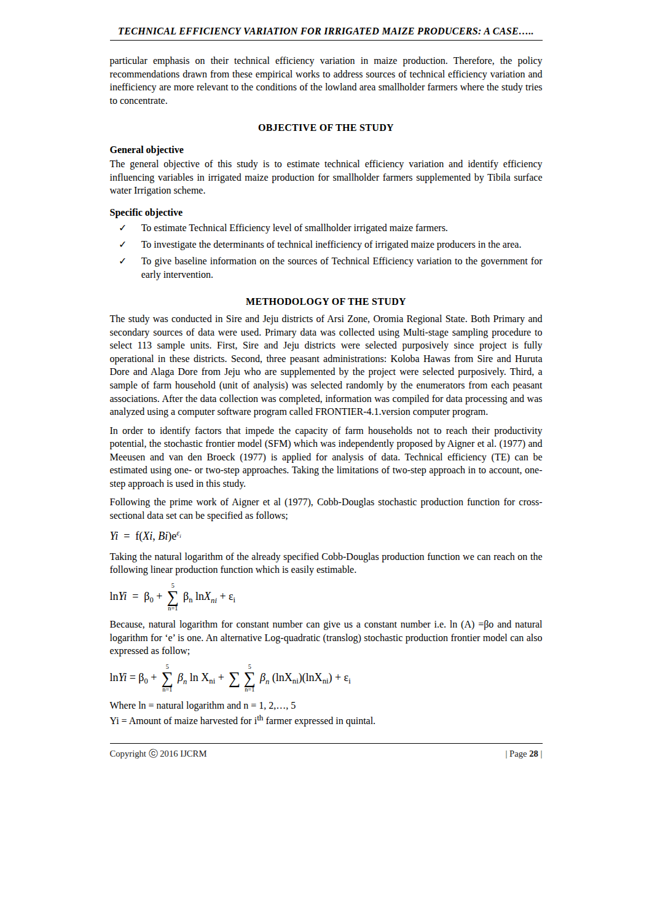TECHNICAL EFFICIENCY VARIATION FOR IRRIGATED MAIZE PRODUCERS: A CASE…..
particular emphasis on their technical efficiency variation in maize production. Therefore, the policy recommendations drawn from these empirical works to address sources of technical efficiency variation and inefficiency are more relevant to the conditions of the lowland area smallholder farmers where the study tries to concentrate.
OBJECTIVE OF THE STUDY
General objective
The general objective of this study is to estimate technical efficiency variation and identify efficiency influencing variables in irrigated maize production for smallholder farmers supplemented by Tibila surface water Irrigation scheme.
Specific objective
To estimate Technical Efficiency level of smallholder irrigated maize farmers.
To investigate the determinants of technical inefficiency of irrigated maize producers in the area.
To give baseline information on the sources of Technical Efficiency variation to the government for early intervention.
METHODOLOGY OF THE STUDY
The study was conducted in Sire and Jeju districts of Arsi Zone, Oromia Regional State. Both Primary and secondary sources of data were used. Primary data was collected using Multi-stage sampling procedure to select 113 sample units. First, Sire and Jeju districts were selected purposively since project is fully operational in these districts. Second, three peasant administrations: Koloba Hawas from Sire and Huruta Dore and Alaga Dore from Jeju who are supplemented by the project were selected purposively. Third, a sample of farm household (unit of analysis) was selected randomly by the enumerators from each peasant associations. After the data collection was completed, information was compiled for data processing and was analyzed using a computer software program called FRONTIER-4.1.version computer program.
In order to identify factors that impede the capacity of farm households not to reach their productivity potential, the stochastic frontier model (SFM) which was independently proposed by Aigner et al. (1977) and Meeusen and van den Broeck (1977) is applied for analysis of data. Technical efficiency (TE) can be estimated using one- or two-step approaches. Taking the limitations of two-step approach in to account, one-step approach is used in this study.
Following the prime work of Aigner et al (1977), Cobb-Douglas stochastic production function for cross-sectional data set can be specified as follows;
Yi = f(Xi, Bi)eεi
Taking the natural logarithm of the already specified Cobb-Douglas production function we can reach on the following linear production function which is easily estimable.
lnYi = β0 + 5∑n=1 βn lnXni + εi
Because, natural logarithm for constant number can give us a constant number i.e. ln (A) =βo and natural logarithm for ‘e’ is one. An alternative Log-quadratic (translog) stochastic production frontier model can also expressed as follow;
lnYi = β0 + 5∑n=1 βn ln Xni + ∑ 5∑n=1 βn (lnXni)(lnXni) + εi
Where ln = natural logarithm and n = 1, 2,…, 5
Yi = Amount of maize harvested for ith farmer expressed in quintal.
Copyright ⓒ 2016 IJCRM
| Page 28 |